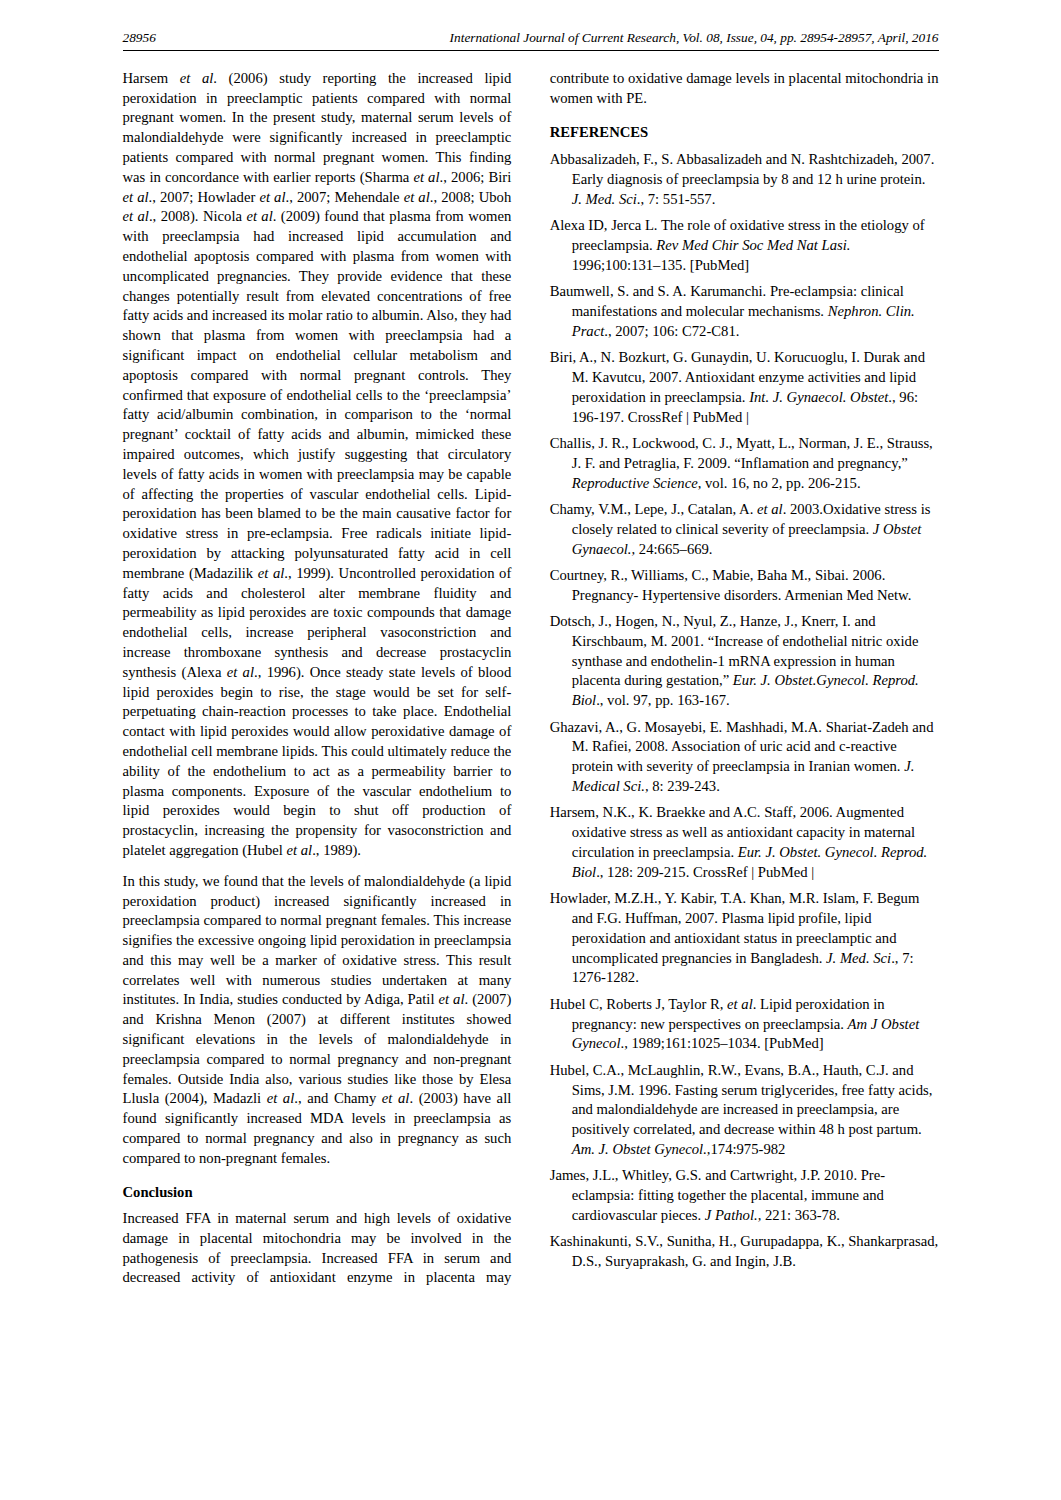28956 International Journal of Current Research, Vol. 08, Issue, 04, pp. 28954-28957, April, 2016
Harsem et al. (2006) study reporting the increased lipid peroxidation in preeclamptic patients compared with normal pregnant women. In the present study, maternal serum levels of malondialdehyde were significantly increased in preeclamptic patients compared with normal pregnant women. This finding was in concordance with earlier reports (Sharma et al., 2006; Biri et al., 2007; Howlader et al., 2007; Mehendale et al., 2008; Uboh et al., 2008). Nicola et al. (2009) found that plasma from women with preeclampsia had increased lipid accumulation and endothelial apoptosis compared with plasma from women with uncomplicated pregnancies. They provide evidence that these changes potentially result from elevated concentrations of free fatty acids and increased its molar ratio to albumin. Also, they had shown that plasma from women with preeclampsia had a significant impact on endothelial cellular metabolism and apoptosis compared with normal pregnant controls. They confirmed that exposure of endothelial cells to the ‘preeclampsia’ fatty acid/albumin combination, in comparison to the ‘normal pregnant’ cocktail of fatty acids and albumin, mimicked these impaired outcomes, which justify suggesting that circulatory levels of fatty acids in women with preeclampsia may be capable of affecting the properties of vascular endothelial cells. Lipid-peroxidation has been blamed to be the main causative factor for oxidative stress in pre-eclampsia. Free radicals initiate lipid-peroxidation by attacking polyunsaturated fatty acid in cell membrane (Madazilik et al., 1999). Uncontrolled peroxidation of fatty acids and cholesterol alter membrane fluidity and permeability as lipid peroxides are toxic compounds that damage endothelial cells, increase peripheral vasoconstriction and increase thromboxane synthesis and decrease prostacyclin synthesis (Alexa et al., 1996). Once steady state levels of blood lipid peroxides begin to rise, the stage would be set for self-perpetuating chain-reaction processes to take place. Endothelial contact with lipid peroxides would allow peroxidative damage of endothelial cell membrane lipids. This could ultimately reduce the ability of the endothelium to act as a permeability barrier to plasma components. Exposure of the vascular endothelium to lipid peroxides would begin to shut off production of prostacyclin, increasing the propensity for vasoconstriction and platelet aggregation (Hubel et al., 1989).
In this study, we found that the levels of malondialdehyde (a lipid peroxidation product) increased significantly increased in preeclampsia compared to normal pregnant females. This increase signifies the excessive ongoing lipid peroxidation in preeclampsia and this may well be a marker of oxidative stress. This result correlates well with numerous studies undertaken at many institutes. In India, studies conducted by Adiga, Patil et al. (2007) and Krishna Menon (2007) at different institutes showed significant elevations in the levels of malondialdehyde in preeclampsia compared to normal pregnancy and non-pregnant females. Outside India also, various studies like those by Elesa Llusla (2004), Madazli et al., and Chamy et al. (2003) have all found significantly increased MDA levels in preeclampsia as compared to normal pregnancy and also in pregnancy as such compared to non-pregnant females.
Conclusion
Increased FFA in maternal serum and high levels of oxidative damage in placental mitochondria may be involved in the pathogenesis of preeclampsia. Increased FFA in serum and decreased activity of antioxidant enzyme in placenta may contribute to oxidative damage levels in placental mitochondria in women with PE.
REFERENCES
Abbasalizadeh, F., S. Abbasalizadeh and N. Rashtchizadeh, 2007. Early diagnosis of preeclampsia by 8 and 12 h urine protein. J. Med. Sci., 7: 551-557.
Alexa ID, Jerca L. The role of oxidative stress in the etiology of preeclampsia. Rev Med Chir Soc Med Nat Lasi. 1996;100:131–135. [PubMed]
Baumwell, S. and S. A. Karumanchi. Pre-eclampsia: clinical manifestations and molecular mechanisms. Nephron. Clin. Pract., 2007; 106: C72-C81.
Biri, A., N. Bozkurt, G. Gunaydin, U. Korucuoglu, I. Durak and M. Kavutcu, 2007. Antioxidant enzyme activities and lipid peroxidation in preeclampsia. Int. J. Gynaecol. Obstet., 96: 196-197. CrossRef | PubMed |
Challis, J. R., Lockwood, C. J., Myatt, L., Norman, J. E., Strauss, J. F. and Petraglia, F. 2009. “Inflamation and pregnancy,” Reproductive Science, vol. 16, no 2, pp. 206-215.
Chamy, V.M., Lepe, J., Catalan, A. et al. 2003.Oxidative stress is closely related to clinical severity of preeclampsia. J Obstet Gynaecol., 24:665–669.
Courtney, R., Williams, C., Mabie, Baha M., Sibai. 2006. Pregnancy- Hypertensive disorders. Armenian Med Netw.
Dotsch, J., Hogen, N., Nyul, Z., Hanze, J., Knerr, I. and Kirschbaum, M. 2001. “Increase of endothelial nitric oxide synthase and endothelin-1 mRNA expression in human placenta during gestation,” Eur. J. Obstet.Gynecol. Reprod. Biol., vol. 97, pp. 163-167.
Ghazavi, A., G. Mosayebi, E. Mashhadi, M.A. Shariat-Zadeh and M. Rafiei, 2008. Association of uric acid and c-reactive protein with severity of preeclampsia in Iranian women. J. Medical Sci., 8: 239-243.
Harsem, N.K., K. Braekke and A.C. Staff, 2006. Augmented oxidative stress as well as antioxidant capacity in maternal circulation in preeclampsia. Eur. J. Obstet. Gynecol. Reprod. Biol., 128: 209-215. CrossRef | PubMed |
Howlader, M.Z.H., Y. Kabir, T.A. Khan, M.R. Islam, F. Begum and F.G. Huffman, 2007. Plasma lipid profile, lipid peroxidation and antioxidant status in preeclamptic and uncomplicated pregnancies in Bangladesh. J. Med. Sci., 7: 1276-1282.
Hubel C, Roberts J, Taylor R, et al. Lipid peroxidation in pregnancy: new perspectives on preeclampsia. Am J Obstet Gynecol., 1989;161:1025–1034. [PubMed]
Hubel, C.A., McLaughlin, R.W., Evans, B.A., Hauth, C.J. and Sims, J.M. 1996. Fasting serum triglycerides, free fatty acids, and malondialdehyde are increased in preeclampsia, are positively correlated, and decrease within 48 h post partum. Am. J. Obstet Gynecol., 174:975-982
James, J.L., Whitley, G.S. and Cartwright, J.P. 2010. Pre-eclampsia: fitting together the placental, immune and cardiovascular pieces. J Pathol., 221: 363-78.
Kashinakunti, S.V., Sunitha, H., Gurupadappa, K., Shankarprasad, D.S., Suryaprakash, G. and Ingin, J.B.